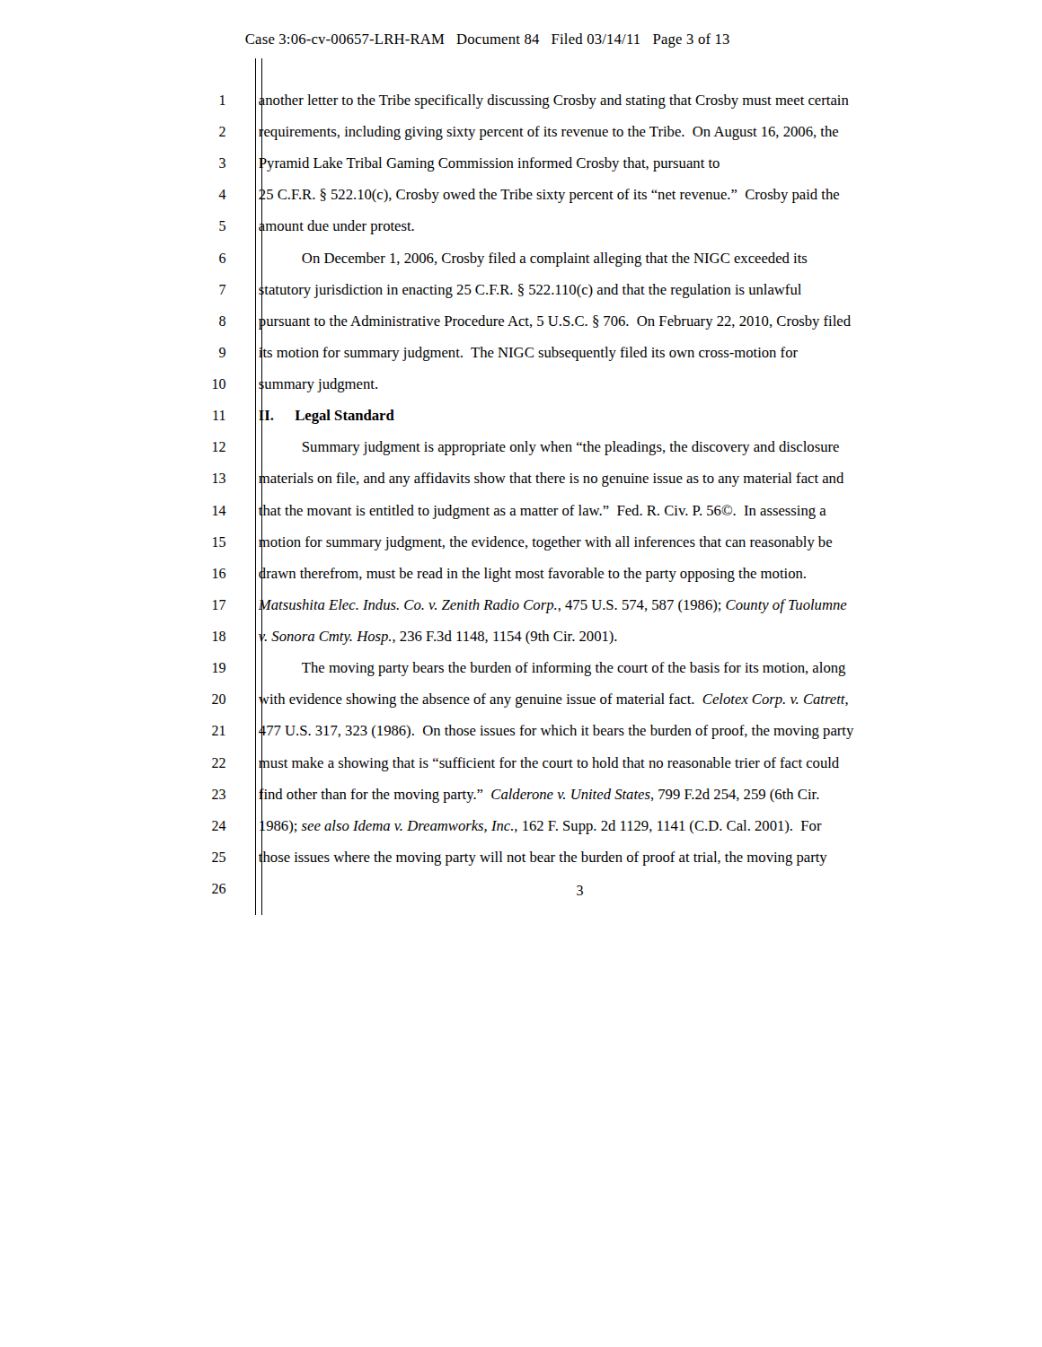Case 3:06-cv-00657-LRH-RAM Document 84 Filed 03/14/11 Page 3 of 13
| 1 | another letter to the Tribe specifically discussing Crosby and stating that Crosby must meet certain |
| 2 | requirements, including giving sixty percent of its revenue to the Tribe. On August 16, 2006, the |
| 3 | Pyramid Lake Tribal Gaming Commission informed Crosby that, pursuant to |
| 4 | 25 C.F.R. § 522.10(c), Crosby owed the Tribe sixty percent of its “net revenue.” Crosby paid the |
| 5 | amount due under protest. |
| 6 | On December 1, 2006, Crosby filed a complaint alleging that the NIGC exceeded its |
| 7 | statutory jurisdiction in enacting 25 C.F.R. § 522.110(c) and that the regulation is unlawful |
| 8 | pursuant to the Administrative Procedure Act, 5 U.S.C. § 706. On February 22, 2010, Crosby filed |
| 9 | its motion for summary judgment. The NIGC subsequently filed its own cross-motion for |
| 10 | summary judgment. |
| 11 | II. Legal Standard |
| 12 | Summary judgment is appropriate only when “the pleadings, the discovery and disclosure |
| 13 | materials on file, and any affidavits show that there is no genuine issue as to any material fact and |
| 14 | that the movant is entitled to judgment as a matter of law.” Fed. R. Civ. P. 56 © . In assessing a |
| 15 | motion for summary judgment, the evidence, together with all inferences that can reasonably be |
| 16 | drawn therefrom, must be read in the light most favorable to the party opposing the motion. |
| 17 | Matsushita Elec. Indus. Co. v. Zenith Radio Corp. , 475 U.S. 574, 587 (1986); County of Tuolumne |
| 18 | v. Sonora Cmty. Hosp. , 236 F.3d 1148, 1154 (9th Cir. 2001). |
| 19 | The moving party bears the burden of informing the court of the basis for its motion, along |
| 20 | with evidence showing the absence of any genuine issue of material fact. Celotex Corp. v. Catrett , |
| 21 | 477 U.S. 317, 323 (1986). On those issues for which it bears the burden of proof, the moving party |
| 22 | must make a showing that is “sufficient for the court to hold that no reasonable trier of fact could |
| 23 | find other than for the moving party.” Calderone v. United States , 799 F.2d 254, 259 (6th Cir. |
| 24 | 1986); see also Idema v. Dreamworks, Inc. , 162 F. Supp. 2d 1129, 1141 (C.D. Cal. 2001). For |
| 25 | those issues where the moving party will not bear the burden of proof at trial, the moving party |
| 26 | 3 |